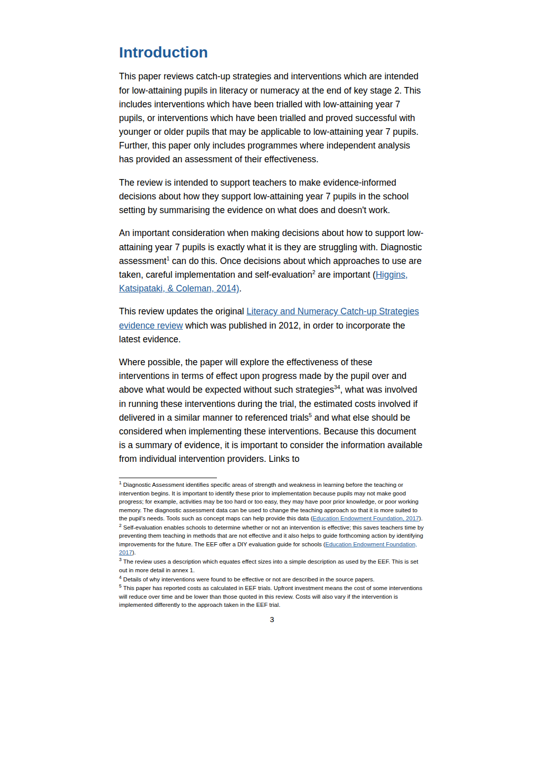Introduction
This paper reviews catch-up strategies and interventions which are intended for low-attaining pupils in literacy or numeracy at the end of key stage 2. This includes interventions which have been trialled with low-attaining year 7 pupils, or interventions which have been trialled and proved successful with younger or older pupils that may be applicable to low-attaining year 7 pupils. Further, this paper only includes programmes where independent analysis has provided an assessment of their effectiveness.
The review is intended to support teachers to make evidence-informed decisions about how they support low-attaining year 7 pupils in the school setting by summarising the evidence on what does and doesn't work.
An important consideration when making decisions about how to support low-attaining year 7 pupils is exactly what it is they are struggling with. Diagnostic assessment1 can do this. Once decisions about which approaches to use are taken, careful implementation and self-evaluation2 are important (Higgins, Katsipataki, & Coleman, 2014).
This review updates the original Literacy and Numeracy Catch-up Strategies evidence review which was published in 2012, in order to incorporate the latest evidence.
Where possible, the paper will explore the effectiveness of these interventions in terms of effect upon progress made by the pupil over and above what would be expected without such strategies34, what was involved in running these interventions during the trial, the estimated costs involved if delivered in a similar manner to referenced trials5 and what else should be considered when implementing these interventions. Because this document is a summary of evidence, it is important to consider the information available from individual intervention providers. Links to
1 Diagnostic Assessment identifies specific areas of strength and weakness in learning before the teaching or intervention begins. It is important to identify these prior to implementation because pupils may not make good progress; for example, activities may be too hard or too easy, they may have poor prior knowledge, or poor working memory. The diagnostic assessment data can be used to change the teaching approach so that it is more suited to the pupil's needs. Tools such as concept maps can help provide this data (Education Endowment Foundation, 2017).
2 Self-evaluation enables schools to determine whether or not an intervention is effective; this saves teachers time by preventing them teaching in methods that are not effective and it also helps to guide forthcoming action by identifying improvements for the future. The EEF offer a DIY evaluation guide for schools (Education Endowment Foundation, 2017).
3 The review uses a description which equates effect sizes into a simple description as used by the EEF. This is set out in more detail in annex 1.
4 Details of why interventions were found to be effective or not are described in the source papers.
5 This paper has reported costs as calculated in EEF trials. Upfront investment means the cost of some interventions will reduce over time and be lower than those quoted in this review. Costs will also vary if the intervention is implemented differently to the approach taken in the EEF trial.
3